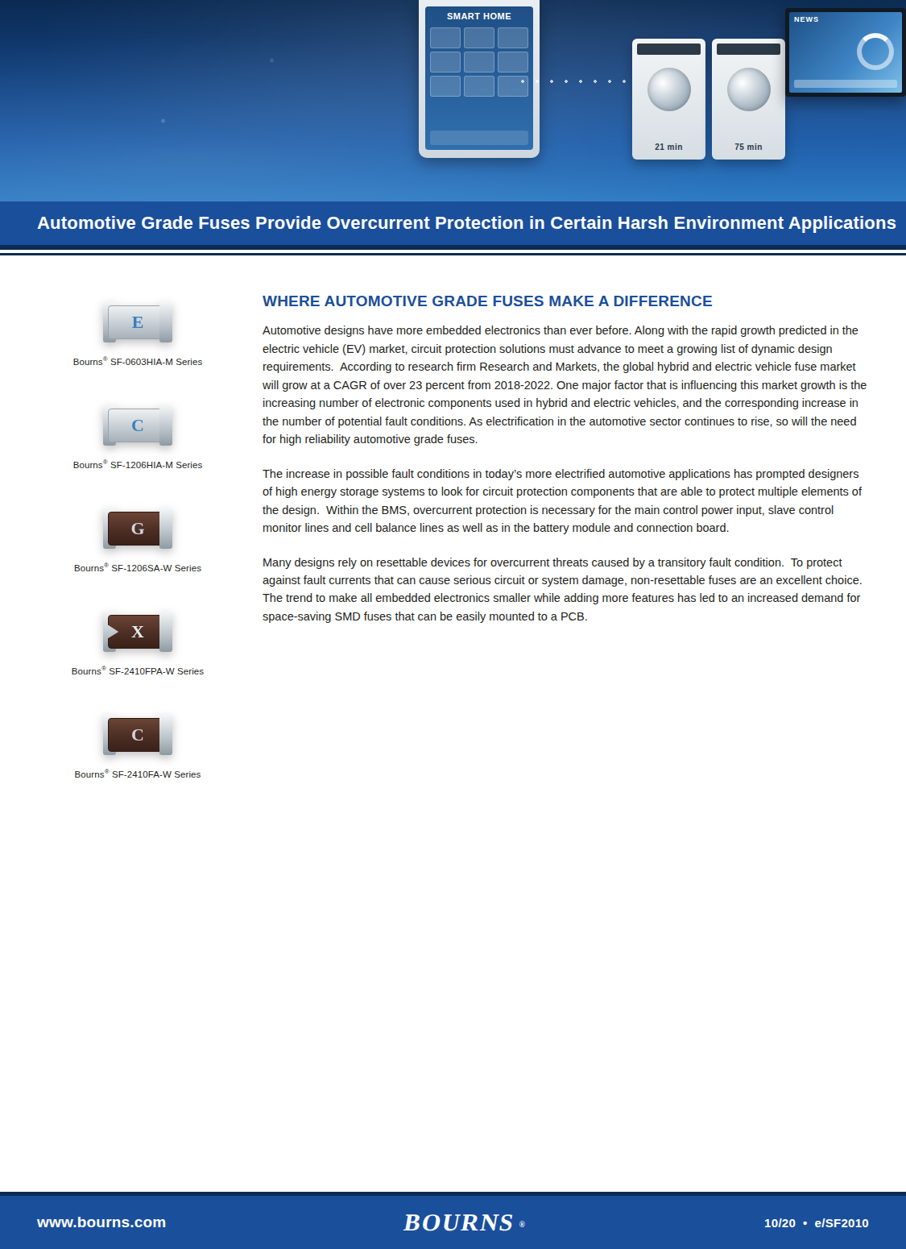Smart Home
21 min
75 min
NEWS
Automotive Grade Fuses Provide Overcurrent Protection in Certain Harsh Environment Applications
E
Bourns® SF-0603HIA-M Series
C
Bourns® SF-1206HIA-M Series
G
Bourns® SF-1206SA-W Series
X
Bourns® SF-2410FPA-W Series
C
Bourns® SF-2410FA-W Series
Where Automotive Grade Fuses Make a Difference
Automotive designs have more embedded electronics than ever before. Along with the rapid growth predicted in the electric vehicle (EV) market, circuit protection solutions must advance to meet a growing list of dynamic design requirements. According to research firm Research and Markets, the global hybrid and electric vehicle fuse market will grow at a CAGR of over 23 percent from 2018-2022. One major factor that is influencing this market growth is the increasing number of electronic components used in hybrid and electric vehicles, and the corresponding increase in the number of potential fault conditions. As electrification in the automotive sector continues to rise, so will the need for high reliability automotive grade fuses.
The increase in possible fault conditions in today’s more electrified automotive applications has prompted designers of high energy storage systems to look for circuit protection components that are able to protect multiple elements of the design. Within the BMS, overcurrent protection is necessary for the main control power input, slave control monitor lines and cell balance lines as well as in the battery module and connection board.
Many designs rely on resettable devices for overcurrent threats caused by a transitory fault condition. To protect against fault currents that can cause serious circuit or system damage, non-resettable fuses are an excellent choice. The trend to make all embedded electronics smaller while adding more features has led to an increased demand for space-saving SMD fuses that can be easily mounted to a PCB.
www.bourns.com
BOURNS®
10/20 • e/SF2010